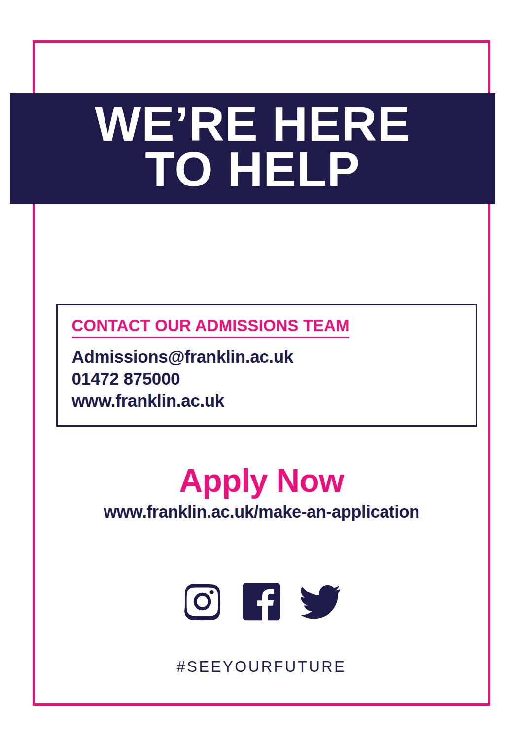We’re HereTo Help
Contact our Admissions Team
Admissions@franklin.ac.uk
01472 875000
www.franklin.ac.uk
Apply Now
www.franklin.ac.uk/make-an-application
#SeeYourFuture